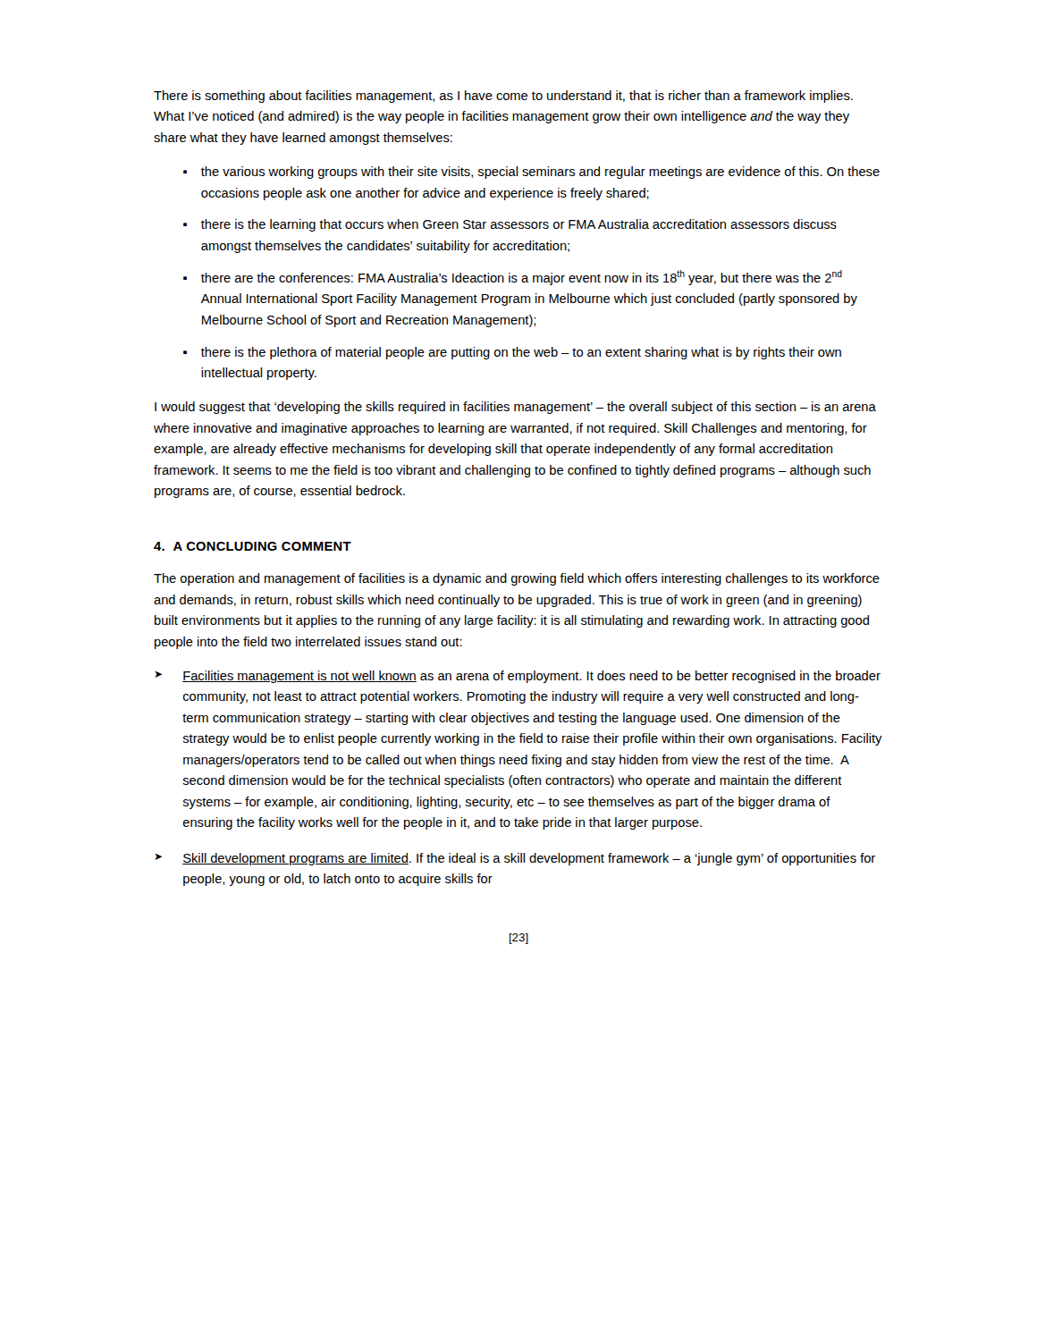There is something about facilities management, as I have come to understand it, that is richer than a framework implies. What I’ve noticed (and admired) is the way people in facilities management grow their own intelligence and the way they share what they have learned amongst themselves:
the various working groups with their site visits, special seminars and regular meetings are evidence of this. On these occasions people ask one another for advice and experience is freely shared;
there is the learning that occurs when Green Star assessors or FMA Australia accreditation assessors discuss amongst themselves the candidates’ suitability for accreditation;
there are the conferences: FMA Australia’s Ideaction is a major event now in its 18th year, but there was the 2nd Annual International Sport Facility Management Program in Melbourne which just concluded (partly sponsored by Melbourne School of Sport and Recreation Management);
there is the plethora of material people are putting on the web – to an extent sharing what is by rights their own intellectual property.
I would suggest that ‘developing the skills required in facilities management’ – the overall subject of this section – is an arena where innovative and imaginative approaches to learning are warranted, if not required. Skill Challenges and mentoring, for example, are already effective mechanisms for developing skill that operate independently of any formal accreditation framework. It seems to me the field is too vibrant and challenging to be confined to tightly defined programs – although such programs are, of course, essential bedrock.
4. A CONCLUDING COMMENT
The operation and management of facilities is a dynamic and growing field which offers interesting challenges to its workforce and demands, in return, robust skills which need continually to be upgraded. This is true of work in green (and in greening) built environments but it applies to the running of any large facility: it is all stimulating and rewarding work. In attracting good people into the field two interrelated issues stand out:
Facilities management is not well known as an arena of employment. It does need to be better recognised in the broader community, not least to attract potential workers. Promoting the industry will require a very well constructed and long-term communication strategy – starting with clear objectives and testing the language used. One dimension of the strategy would be to enlist people currently working in the field to raise their profile within their own organisations. Facility managers/operators tend to be called out when things need fixing and stay hidden from view the rest of the time. A second dimension would be for the technical specialists (often contractors) who operate and maintain the different systems – for example, air conditioning, lighting, security, etc – to see themselves as part of the bigger drama of ensuring the facility works well for the people in it, and to take pride in that larger purpose.
Skill development programs are limited. If the ideal is a skill development framework – a ‘jungle gym’ of opportunities for people, young or old, to latch onto to acquire skills for
[23]